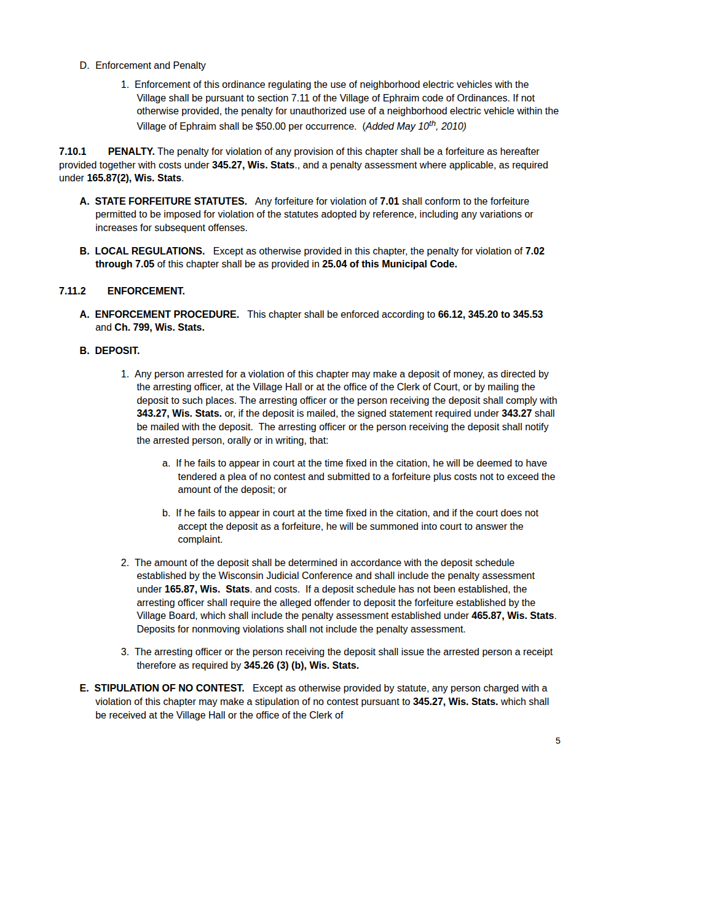D. Enforcement and Penalty
1. Enforcement of this ordinance regulating the use of neighborhood electric vehicles with the Village shall be pursuant to section 7.11 of the Village of Ephraim code of Ordinances. If not otherwise provided, the penalty for unauthorized use of a neighborhood electric vehicle within the Village of Ephraim shall be $50.00 per occurrence. (Added May 10th, 2010)
7.10.1 PENALTY. The penalty for violation of any provision of this chapter shall be a forfeiture as hereafter provided together with costs under 345.27, Wis. Stats., and a penalty assessment where applicable, as required under 165.87(2), Wis. Stats.
A. STATE FORFEITURE STATUTES. Any forfeiture for violation of 7.01 shall conform to the forfeiture permitted to be imposed for violation of the statutes adopted by reference, including any variations or increases for subsequent offenses.
B. LOCAL REGULATIONS. Except as otherwise provided in this chapter, the penalty for violation of 7.02 through 7.05 of this chapter shall be as provided in 25.04 of this Municipal Code.
7.11.2 ENFORCEMENT.
A. ENFORCEMENT PROCEDURE. This chapter shall be enforced according to 66.12, 345.20 to 345.53 and Ch. 799, Wis. Stats.
B. DEPOSIT.
1. Any person arrested for a violation of this chapter may make a deposit of money, as directed by the arresting officer, at the Village Hall or at the office of the Clerk of Court, or by mailing the deposit to such places. The arresting officer or the person receiving the deposit shall comply with 343.27, Wis. Stats. or, if the deposit is mailed, the signed statement required under 343.27 shall be mailed with the deposit. The arresting officer or the person receiving the deposit shall notify the arrested person, orally or in writing, that:
a. If he fails to appear in court at the time fixed in the citation, he will be deemed to have tendered a plea of no contest and submitted to a forfeiture plus costs not to exceed the amount of the deposit; or
b. If he fails to appear in court at the time fixed in the citation, and if the court does not accept the deposit as a forfeiture, he will be summoned into court to answer the complaint.
2. The amount of the deposit shall be determined in accordance with the deposit schedule established by the Wisconsin Judicial Conference and shall include the penalty assessment under 165.87, Wis. Stats. and costs. If a deposit schedule has not been established, the arresting officer shall require the alleged offender to deposit the forfeiture established by the Village Board, which shall include the penalty assessment established under 465.87, Wis. Stats. Deposits for nonmoving violations shall not include the penalty assessment.
3. The arresting officer or the person receiving the deposit shall issue the arrested person a receipt therefore as required by 345.26 (3) (b), Wis. Stats.
E. STIPULATION OF NO CONTEST. Except as otherwise provided by statute, any person charged with a violation of this chapter may make a stipulation of no contest pursuant to 345.27, Wis. Stats. which shall be received at the Village Hall or the office of the Clerk of
5